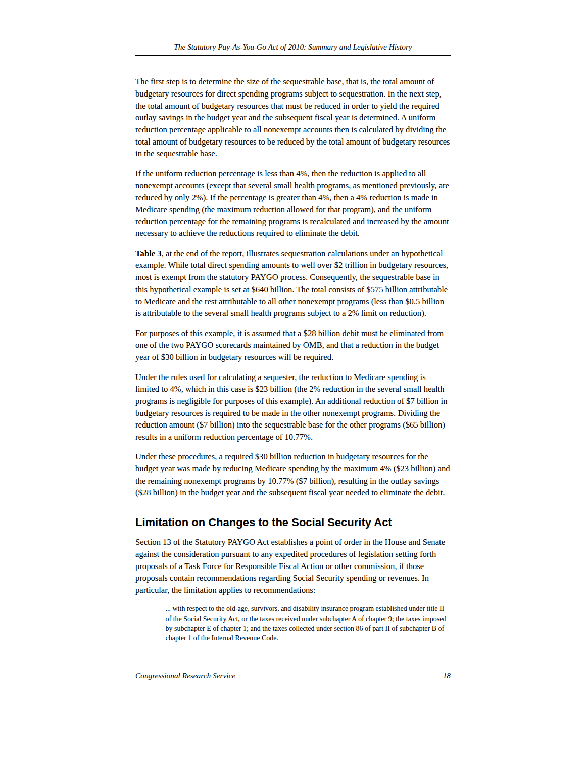The Statutory Pay-As-You-Go Act of 2010: Summary and Legislative History
The first step is to determine the size of the sequestrable base, that is, the total amount of budgetary resources for direct spending programs subject to sequestration. In the next step, the total amount of budgetary resources that must be reduced in order to yield the required outlay savings in the budget year and the subsequent fiscal year is determined. A uniform reduction percentage applicable to all nonexempt accounts then is calculated by dividing the total amount of budgetary resources to be reduced by the total amount of budgetary resources in the sequestrable base.
If the uniform reduction percentage is less than 4%, then the reduction is applied to all nonexempt accounts (except that several small health programs, as mentioned previously, are reduced by only 2%). If the percentage is greater than 4%, then a 4% reduction is made in Medicare spending (the maximum reduction allowed for that program), and the uniform reduction percentage for the remaining programs is recalculated and increased by the amount necessary to achieve the reductions required to eliminate the debit.
Table 3, at the end of the report, illustrates sequestration calculations under an hypothetical example. While total direct spending amounts to well over $2 trillion in budgetary resources, most is exempt from the statutory PAYGO process. Consequently, the sequestrable base in this hypothetical example is set at $640 billion. The total consists of $575 billion attributable to Medicare and the rest attributable to all other nonexempt programs (less than $0.5 billion is attributable to the several small health programs subject to a 2% limit on reduction).
For purposes of this example, it is assumed that a $28 billion debit must be eliminated from one of the two PAYGO scorecards maintained by OMB, and that a reduction in the budget year of $30 billion in budgetary resources will be required.
Under the rules used for calculating a sequester, the reduction to Medicare spending is limited to 4%, which in this case is $23 billion (the 2% reduction in the several small health programs is negligible for purposes of this example). An additional reduction of $7 billion in budgetary resources is required to be made in the other nonexempt programs. Dividing the reduction amount ($7 billion) into the sequestrable base for the other programs ($65 billion) results in a uniform reduction percentage of 10.77%.
Under these procedures, a required $30 billion reduction in budgetary resources for the budget year was made by reducing Medicare spending by the maximum 4% ($23 billion) and the remaining nonexempt programs by 10.77% ($7 billion), resulting in the outlay savings ($28 billion) in the budget year and the subsequent fiscal year needed to eliminate the debit.
Limitation on Changes to the Social Security Act
Section 13 of the Statutory PAYGO Act establishes a point of order in the House and Senate against the consideration pursuant to any expedited procedures of legislation setting forth proposals of a Task Force for Responsible Fiscal Action or other commission, if those proposals contain recommendations regarding Social Security spending or revenues. In particular, the limitation applies to recommendations:
... with respect to the old-age, survivors, and disability insurance program established under title II of the Social Security Act, or the taxes received under subchapter A of chapter 9; the taxes imposed by subchapter E of chapter 1; and the taxes collected under section 86 of part II of subchapter B of chapter 1 of the Internal Revenue Code.
Congressional Research Service 18